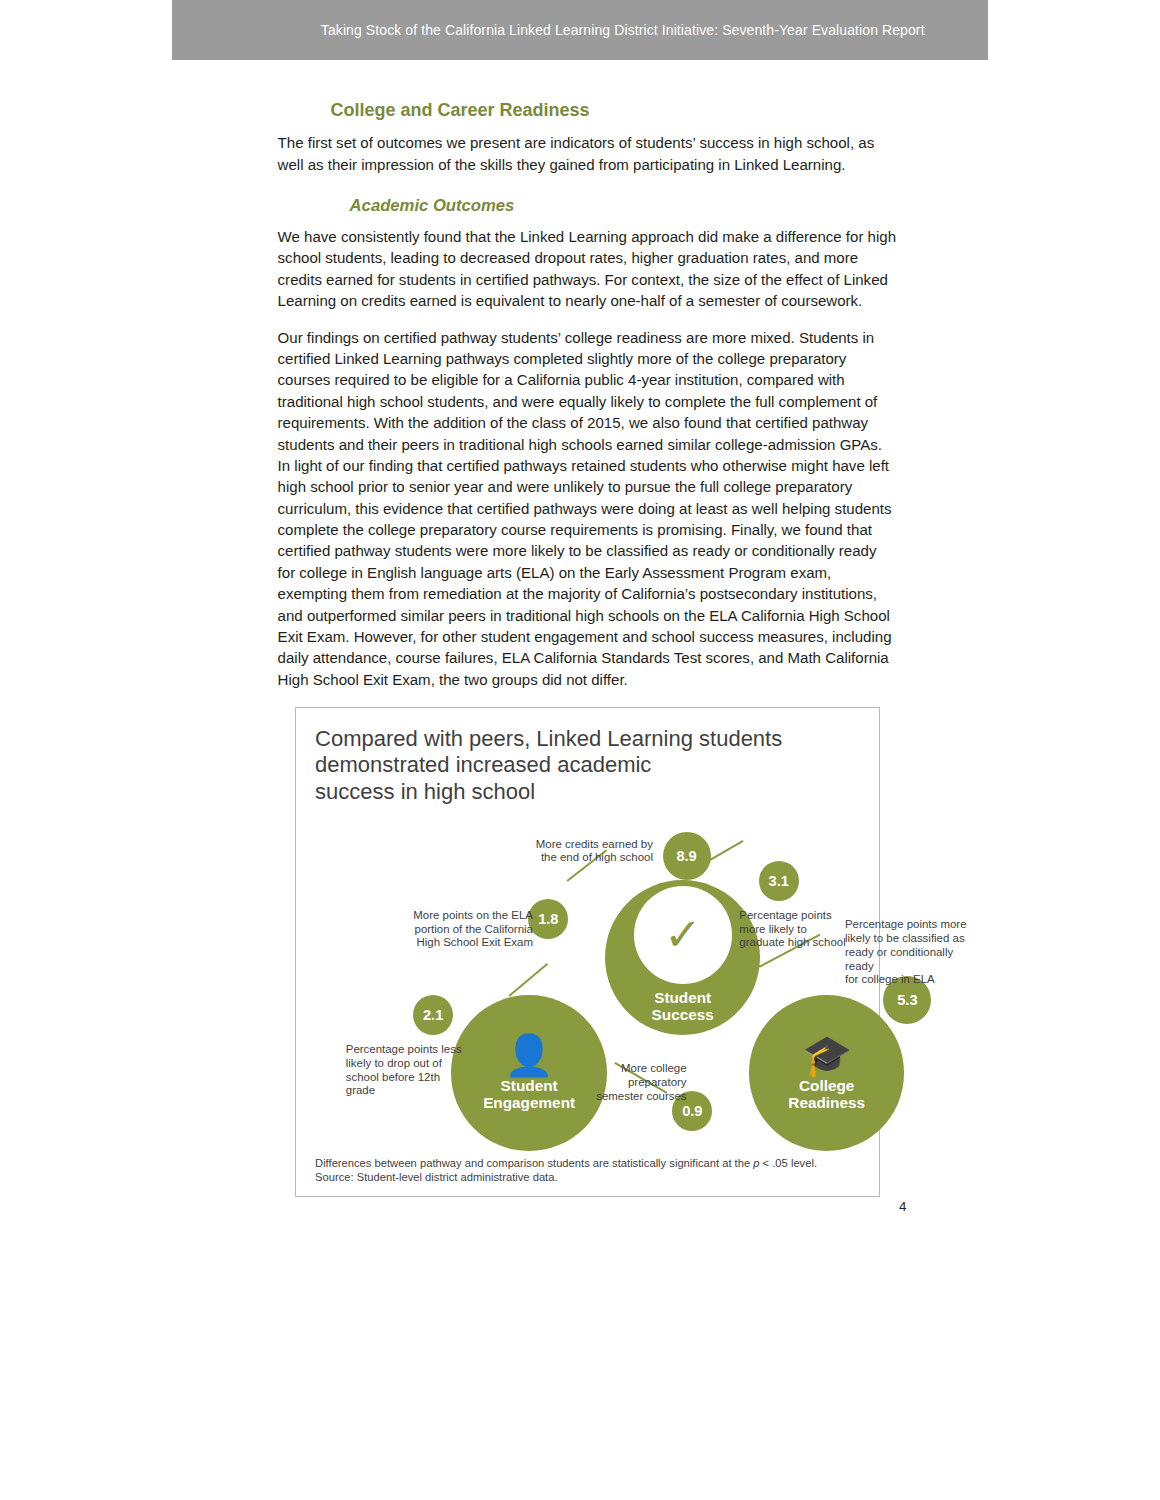Taking Stock of the California Linked Learning District Initiative: Seventh-Year Evaluation Report
College and Career Readiness
The first set of outcomes we present are indicators of students’ success in high school, as well as their impression of the skills they gained from participating in Linked Learning.
Academic Outcomes
We have consistently found that the Linked Learning approach did make a difference for high school students, leading to decreased dropout rates, higher graduation rates, and more credits earned for students in certified pathways. For context, the size of the effect of Linked Learning on credits earned is equivalent to nearly one-half of a semester of coursework.
Our findings on certified pathway students’ college readiness are more mixed. Students in certified Linked Learning pathways completed slightly more of the college preparatory courses required to be eligible for a California public 4-year institution, compared with traditional high school students, and were equally likely to complete the full complement of requirements. With the addition of the class of 2015, we also found that certified pathway students and their peers in traditional high schools earned similar college-admission GPAs. In light of our finding that certified pathways retained students who otherwise might have left high school prior to senior year and were unlikely to pursue the full college preparatory curriculum, this evidence that certified pathways were doing at least as well helping students complete the college preparatory course requirements is promising. Finally, we found that certified pathway students were more likely to be classified as ready or conditionally ready for college in English language arts (ELA) on the Early Assessment Program exam, exempting them from remediation at the majority of California’s postsecondary institutions, and outperformed similar peers in traditional high schools on the ELA California High School Exit Exam. However, for other student engagement and school success measures, including daily attendance, course failures, ELA California Standards Test scores, and Math California High School Exit Exam, the two groups did not differ.
Compared with peers, Linked Learning students demonstrated increased academic
success in high school
✓
Student
Success
👤
Student
Engagement
🎓
College
Readiness
8.9
More credits earned by
the end of high school
3.1
Percentage points
more likely to
graduate high school
1.8
More points on the ELA
portion of the California
High School Exit Exam
2.1
Percentage points less
likely to drop out of
school before 12th grade
5.3
Percentage points more
likely to be classified as
ready or conditionally ready
for college in ELA
0.9
More college preparatory
semester courses
Differences between pathway and comparison students are statistically significant at the p < .05 level.
Source: Student-level district administrative data.
4